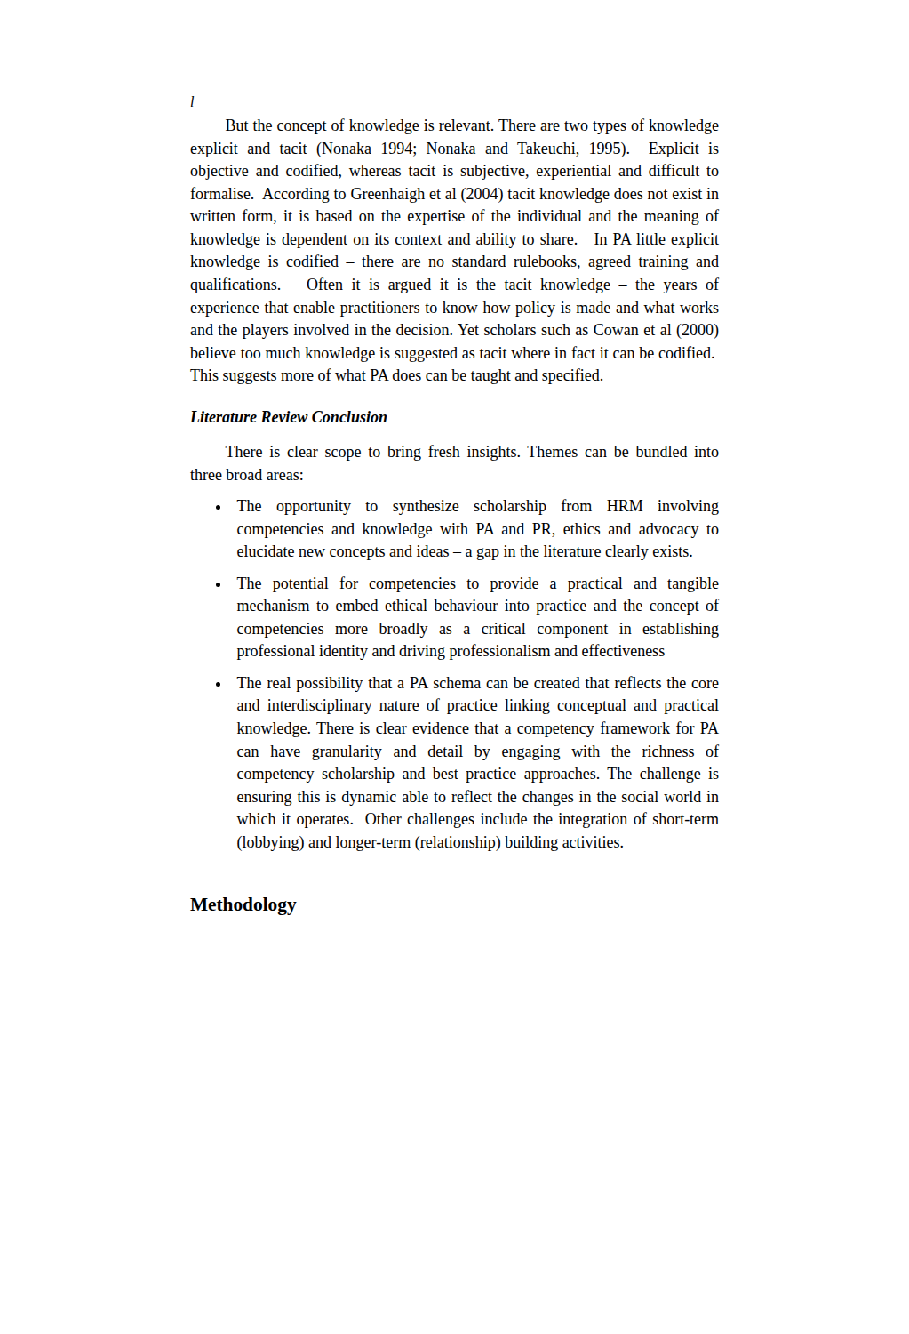l
But the concept of knowledge is relevant. There are two types of knowledge explicit and tacit (Nonaka 1994; Nonaka and Takeuchi, 1995). Explicit is objective and codified, whereas tacit is subjective, experiential and difficult to formalise. According to Greenhaigh et al (2004) tacit knowledge does not exist in written form, it is based on the expertise of the individual and the meaning of knowledge is dependent on its context and ability to share. In PA little explicit knowledge is codified – there are no standard rulebooks, agreed training and qualifications. Often it is argued it is the tacit knowledge – the years of experience that enable practitioners to know how policy is made and what works and the players involved in the decision. Yet scholars such as Cowan et al (2000) believe too much knowledge is suggested as tacit where in fact it can be codified. This suggests more of what PA does can be taught and specified.
Literature Review Conclusion
There is clear scope to bring fresh insights. Themes can be bundled into three broad areas:
The opportunity to synthesize scholarship from HRM involving competencies and knowledge with PA and PR, ethics and advocacy to elucidate new concepts and ideas – a gap in the literature clearly exists.
The potential for competencies to provide a practical and tangible mechanism to embed ethical behaviour into practice and the concept of competencies more broadly as a critical component in establishing professional identity and driving professionalism and effectiveness
The real possibility that a PA schema can be created that reflects the core and interdisciplinary nature of practice linking conceptual and practical knowledge. There is clear evidence that a competency framework for PA can have granularity and detail by engaging with the richness of competency scholarship and best practice approaches. The challenge is ensuring this is dynamic able to reflect the changes in the social world in which it operates. Other challenges include the integration of short-term (lobbying) and longer-term (relationship) building activities.
Methodology